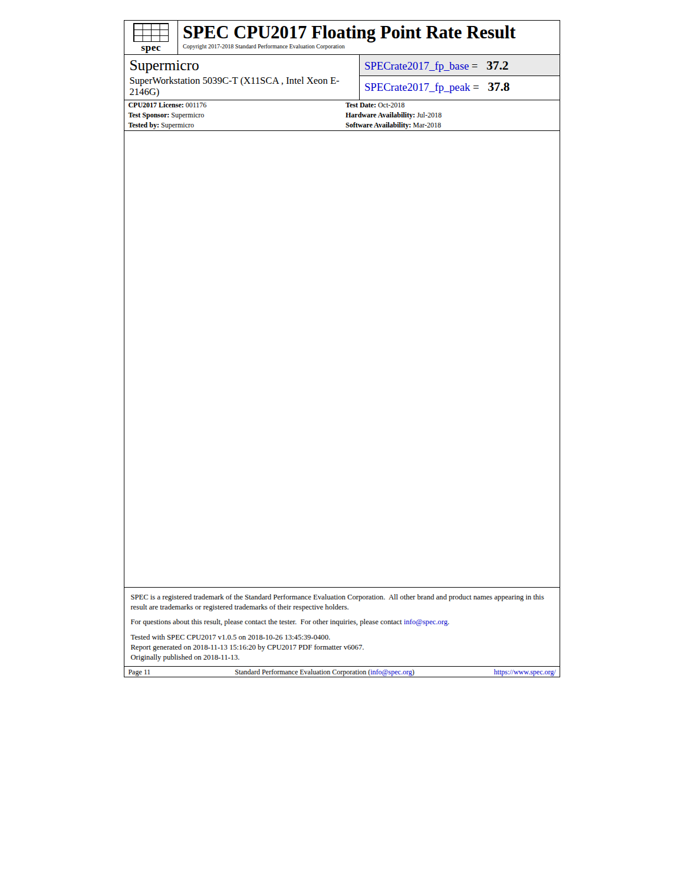spec
SPEC CPU2017 Floating Point Rate Result
Copyright 2017-2018 Standard Performance Evaluation Corporation
Supermicro
SuperWorkstation 5039C-T (X11SCA , Intel Xeon E-2146G)
SPECrate2017_fp_base = 37.2
SPECrate2017_fp_peak = 37.8
| CPU2017 License: 001176 | Test Date: Oct-2018 |
| Test Sponsor: Supermicro | Hardware Availability: Jul-2018 |
| Tested by: Supermicro | Software Availability: Mar-2018 |
SPEC is a registered trademark of the Standard Performance Evaluation Corporation. All other brand and product names appearing in this result are trademarks or registered trademarks of their respective holders.
For questions about this result, please contact the tester. For other inquiries, please contact info@spec.org.
Tested with SPEC CPU2017 v1.0.5 on 2018-10-26 13:45:39-0400.
Report generated on 2018-11-13 15:16:20 by CPU2017 PDF formatter v6067.
Originally published on 2018-11-13.
Page 11
Standard Performance Evaluation Corporation (info@spec.org)
https://www.spec.org/